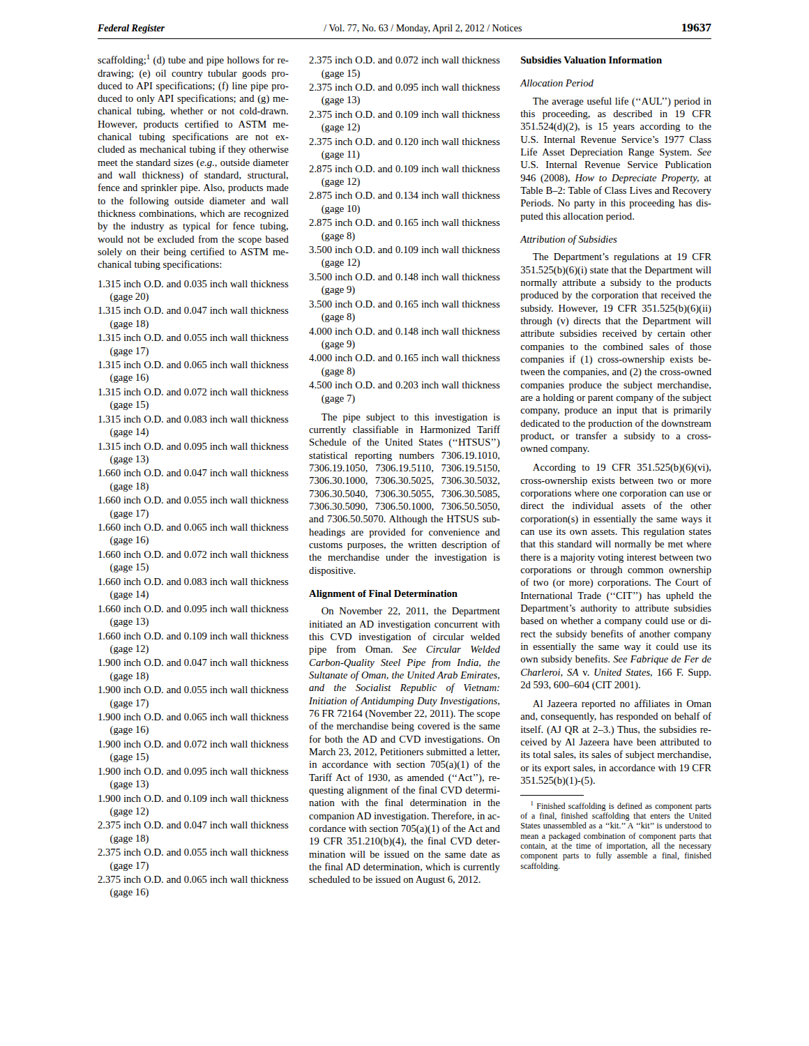Federal Register / Vol. 77, No. 63 / Monday, April 2, 2012 / Notices 19637
scaffolding;1 (d) tube and pipe hollows for redrawing; (e) oil country tubular goods produced to API specifications; (f) line pipe produced to only API specifications; and (g) mechanical tubing, whether or not cold-drawn. However, products certified to ASTM mechanical tubing specifications are not excluded as mechanical tubing if they otherwise meet the standard sizes (e.g., outside diameter and wall thickness) of standard, structural, fence and sprinkler pipe. Also, products made to the following outside diameter and wall thickness combinations, which are recognized by the industry as typical for fence tubing, would not be excluded from the scope based solely on their being certified to ASTM mechanical tubing specifications:
1.315 inch O.D. and 0.035 inch wall thickness (gage 20)
1.315 inch O.D. and 0.047 inch wall thickness (gage 18)
1.315 inch O.D. and 0.055 inch wall thickness (gage 17)
1.315 inch O.D. and 0.065 inch wall thickness (gage 16)
1.315 inch O.D. and 0.072 inch wall thickness (gage 15)
1.315 inch O.D. and 0.083 inch wall thickness (gage 14)
1.315 inch O.D. and 0.095 inch wall thickness (gage 13)
1.660 inch O.D. and 0.047 inch wall thickness (gage 18)
1.660 inch O.D. and 0.055 inch wall thickness (gage 17)
1.660 inch O.D. and 0.065 inch wall thickness (gage 16)
1.660 inch O.D. and 0.072 inch wall thickness (gage 15)
1.660 inch O.D. and 0.083 inch wall thickness (gage 14)
1.660 inch O.D. and 0.095 inch wall thickness (gage 13)
1.660 inch O.D. and 0.109 inch wall thickness (gage 12)
1.900 inch O.D. and 0.047 inch wall thickness (gage 18)
1.900 inch O.D. and 0.055 inch wall thickness (gage 17)
1.900 inch O.D. and 0.065 inch wall thickness (gage 16)
1.900 inch O.D. and 0.072 inch wall thickness (gage 15)
1.900 inch O.D. and 0.095 inch wall thickness (gage 13)
1.900 inch O.D. and 0.109 inch wall thickness (gage 12)
2.375 inch O.D. and 0.047 inch wall thickness (gage 18)
2.375 inch O.D. and 0.055 inch wall thickness (gage 17)
2.375 inch O.D. and 0.065 inch wall thickness (gage 16)
2.375 inch O.D. and 0.072 inch wall thickness (gage 15)
2.375 inch O.D. and 0.095 inch wall thickness (gage 13)
2.375 inch O.D. and 0.109 inch wall thickness (gage 12)
2.375 inch O.D. and 0.120 inch wall thickness (gage 11)
2.875 inch O.D. and 0.109 inch wall thickness (gage 12)
2.875 inch O.D. and 0.134 inch wall thickness (gage 10)
2.875 inch O.D. and 0.165 inch wall thickness (gage 8)
3.500 inch O.D. and 0.109 inch wall thickness (gage 12)
3.500 inch O.D. and 0.148 inch wall thickness (gage 9)
3.500 inch O.D. and 0.165 inch wall thickness (gage 8)
4.000 inch O.D. and 0.148 inch wall thickness (gage 9)
4.000 inch O.D. and 0.165 inch wall thickness (gage 8)
4.500 inch O.D. and 0.203 inch wall thickness (gage 7)
The pipe subject to this investigation is currently classifiable in Harmonized Tariff Schedule of the United States (‘‘HTSUS’’) statistical reporting numbers 7306.19.1010, 7306.19.1050, 7306.19.5110, 7306.19.5150, 7306.30.1000, 7306.30.5025, 7306.30.5032, 7306.30.5040, 7306.30.5055, 7306.30.5085, 7306.30.5090, 7306.50.1000, 7306.50.5050, and 7306.50.5070. Although the HTSUS subheadings are provided for convenience and customs purposes, the written description of the merchandise under the investigation is dispositive.
Alignment of Final Determination
On November 22, 2011, the Department initiated an AD investigation concurrent with this CVD investigation of circular welded pipe from Oman. See Circular Welded Carbon-Quality Steel Pipe from India, the Sultanate of Oman, the United Arab Emirates, and the Socialist Republic of Vietnam: Initiation of Antidumping Duty Investigations, 76 FR 72164 (November 22, 2011). The scope of the merchandise being covered is the same for both the AD and CVD investigations. On March 23, 2012, Petitioners submitted a letter, in accordance with section 705(a)(1) of the Tariff Act of 1930, as amended (‘‘Act’’), requesting alignment of the final CVD determination with the final determination in the companion AD investigation. Therefore, in accordance with section 705(a)(1) of the Act and 19 CFR 351.210(b)(4), the final CVD determination will be issued on the same date as the final AD determination, which is currently scheduled to be issued on August 6, 2012.
Subsidies Valuation Information
Allocation Period
The average useful life (‘‘AUL’’) period in this proceeding, as described in 19 CFR 351.524(d)(2), is 15 years according to the U.S. Internal Revenue Service’s 1977 Class Life Asset Depreciation Range System. See U.S. Internal Revenue Service Publication 946 (2008), How to Depreciate Property, at Table B–2: Table of Class Lives and Recovery Periods. No party in this proceeding has disputed this allocation period.
Attribution of Subsidies
The Department’s regulations at 19 CFR 351.525(b)(6)(i) state that the Department will normally attribute a subsidy to the products produced by the corporation that received the subsidy. However, 19 CFR 351.525(b)(6)(ii) through (v) directs that the Department will attribute subsidies received by certain other companies to the combined sales of those companies if (1) cross-ownership exists between the companies, and (2) the cross-owned companies produce the subject merchandise, are a holding or parent company of the subject company, produce an input that is primarily dedicated to the production of the downstream product, or transfer a subsidy to a cross-owned company.
According to 19 CFR 351.525(b)(6)(vi), cross-ownership exists between two or more corporations where one corporation can use or direct the individual assets of the other corporation(s) in essentially the same ways it can use its own assets. This regulation states that this standard will normally be met where there is a majority voting interest between two corporations or through common ownership of two (or more) corporations. The Court of International Trade (‘‘CIT’’) has upheld the Department’s authority to attribute subsidies based on whether a company could use or direct the subsidy benefits of another company in essentially the same way it could use its own subsidy benefits. See Fabrique de Fer de Charleroi, SA v. United States, 166 F. Supp. 2d 593, 600–604 (CIT 2001).
Al Jazeera reported no affiliates in Oman and, consequently, has responded on behalf of itself. (AJ QR at 2–3.) Thus, the subsidies received by Al Jazeera have been attributed to its total sales, its sales of subject merchandise, or its export sales, in accordance with 19 CFR 351.525(b)(1)-(5).
1 Finished scaffolding is defined as component parts of a final, finished scaffolding that enters the United States unassembled as a ‘‘kit.’’ A ‘‘kit’’ is understood to mean a packaged combination of component parts that contain, at the time of importation, all the necessary component parts to fully assemble a final, finished scaffolding.